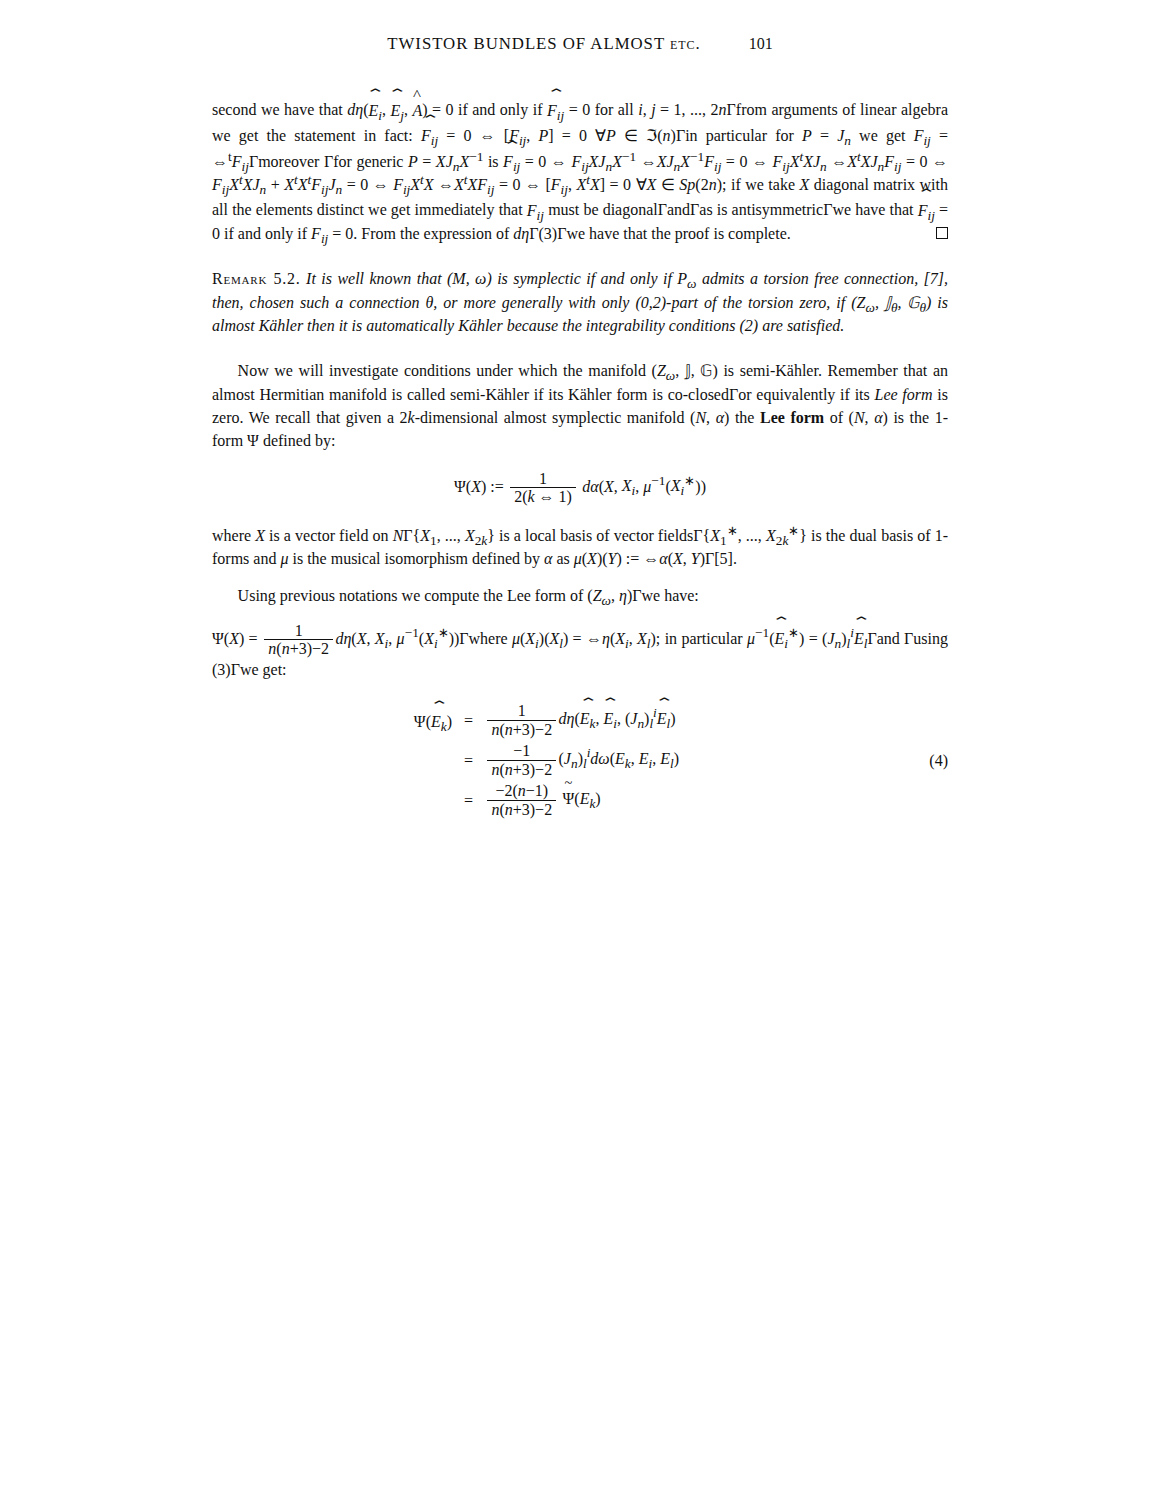TWISTOR BUNDLES OF ALMOST etc. 101
second we have that dη(Ei, Ej, A) = 0 if and only if Fij = 0 for all i, j = 1, ..., 2n Γfrom arguments of linear algebra we get the statement in fact: Fij = 0 ⇔ [Fij, P] = 0 ∀P ∈ ℑ(n)Γin particular for P = Jn we get Fij = ⇔tFij Γmoreover Γfor generic P = XJnX−1 is Fij = 0 ⇔ FijXJnX−1 ⇔XJnX−1Fij = 0 ⇔ FijXtXJn ⇔XtXJnFij = 0 ⇔ FijXtXJn + XtXtFijJn = 0 ⇔ FijXtX ⇔XtXFij = 0 ⇔ [Fij, XtX] = 0 ∀X ∈ Sp(2n); if we take X diagonal matrix with all the elements distinct we get immediately that Fij must be diagonalΓandΓas is antisymmetricΓwe have that Fij = 0 if and only if Fij = 0. From the expression of dη Γ(3)Γwe have that the proof is complete.
Remark 5.2. It is well known that (M, ω) is symplectic if and only if Pω admits a torsion free connection, [7], then, chosen such a connection θ, or more generally with only (0,2)-part of the torsion zero, if (Zω, 𝕁θ, 𝔾θ) is almost Kähler then it is automatically Kähler because the integrability conditions (2) are satisfied.
Now we will investigate conditions under which the manifold (Zω, 𝕁, 𝔾) is semi-Kähler. Remember that an almost Hermitian manifold is called semi-Kähler if its Kähler form is co-closedΓor equivalently if its Lee form is zero. We recall that given a 2k-dimensional almost symplectic manifold (N, α) the Lee form of (N, α) is the 1-form Ψ defined by:
Ψ(X) := 12(k ⇔ 1) dα(X, Xi, μ−1(Xi∗))
where X is a vector field on NΓ{X1, ..., X2k} is a local basis of vector fieldsΓ{X1∗, ..., X2k∗} is the dual basis of 1-forms and μ is the musical isomorphism defined by α as μ(X)(Y) := ⇔α(X, Y)Γ[5].
Using previous notations we compute the Lee form of (Zω, η)Γwe have:
Ψ(X) = 1 n(n+3)−2 dη(X, Xi, μ−1(Xi∗))Γwhere μ(Xi)(Xl) = ⇔η(Xi, Xl); in particular μ−1(Ei∗) = (Jn)liEl Γand Γusing (3)Γwe get:
| Ψ( E k ) | = | 1 n ( n +3)−2 dη ( E k , E i , ( J n ) l i E l ) |
| | = | −1 n ( n +3)−2 ( J n ) l i dω ( E k , E i , E l ) |
| | = | −2( n −1) n ( n +3)−2 Ψ ( E k ) |
(4)